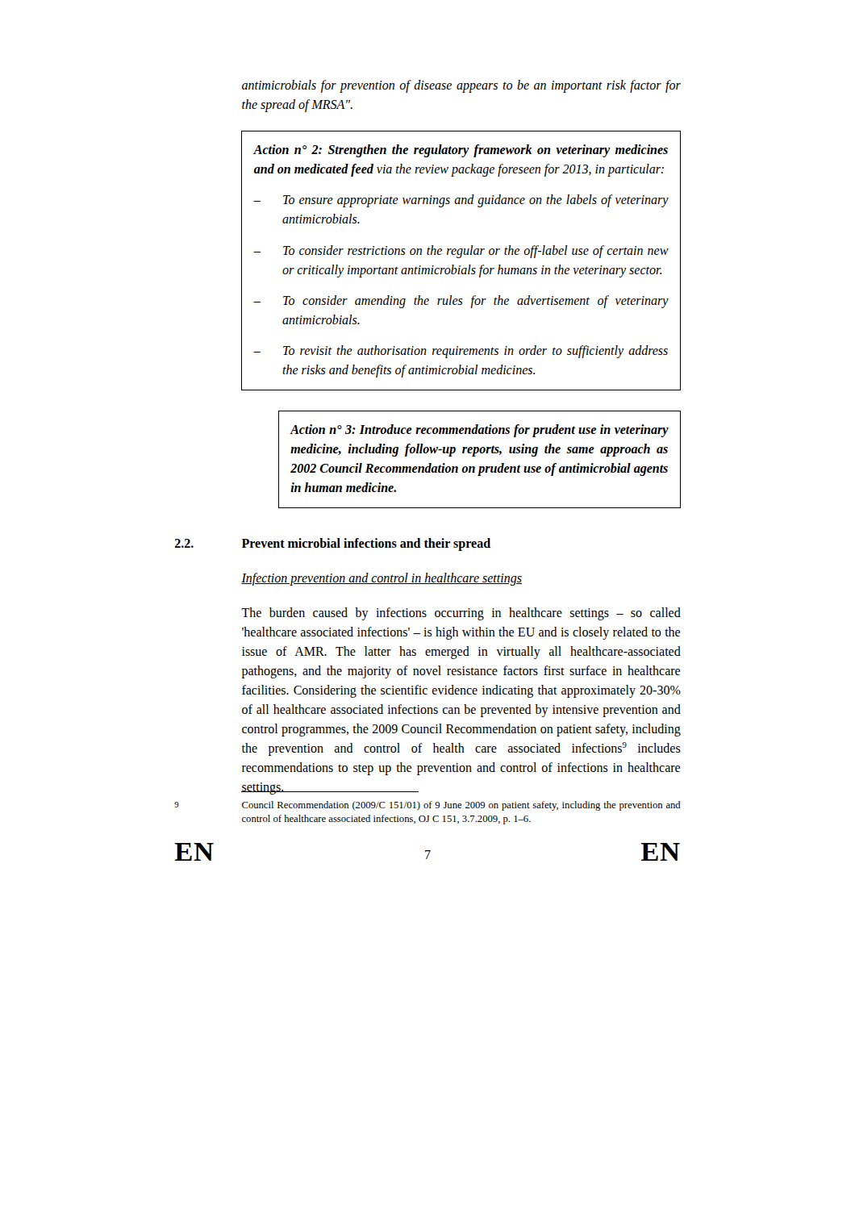antimicrobials for prevention of disease appears to be an important risk factor for the spread of MRSA".
Action n° 2: Strengthen the regulatory framework on veterinary medicines and on medicated feed via the review package foreseen for 2013, in particular:
– To ensure appropriate warnings and guidance on the labels of veterinary antimicrobials.
– To consider restrictions on the regular or the off-label use of certain new or critically important antimicrobials for humans in the veterinary sector.
– To consider amending the rules for the advertisement of veterinary antimicrobials.
– To revisit the authorisation requirements in order to sufficiently address the risks and benefits of antimicrobial medicines.
Action n° 3: Introduce recommendations for prudent use in veterinary medicine, including follow-up reports, using the same approach as 2002 Council Recommendation on prudent use of antimicrobial agents in human medicine.
2.2. Prevent microbial infections and their spread
Infection prevention and control in healthcare settings
The burden caused by infections occurring in healthcare settings – so called 'healthcare associated infections' – is high within the EU and is closely related to the issue of AMR. The latter has emerged in virtually all healthcare-associated pathogens, and the majority of novel resistance factors first surface in healthcare facilities. Considering the scientific evidence indicating that approximately 20-30% of all healthcare associated infections can be prevented by intensive prevention and control programmes, the 2009 Council Recommendation on patient safety, including the prevention and control of health care associated infections9 includes recommendations to step up the prevention and control of infections in healthcare settings.
9 Council Recommendation (2009/C 151/01) of 9 June 2009 on patient safety, including the prevention and control of healthcare associated infections, OJ C 151, 3.7.2009, p. 1–6.
EN 7 EN